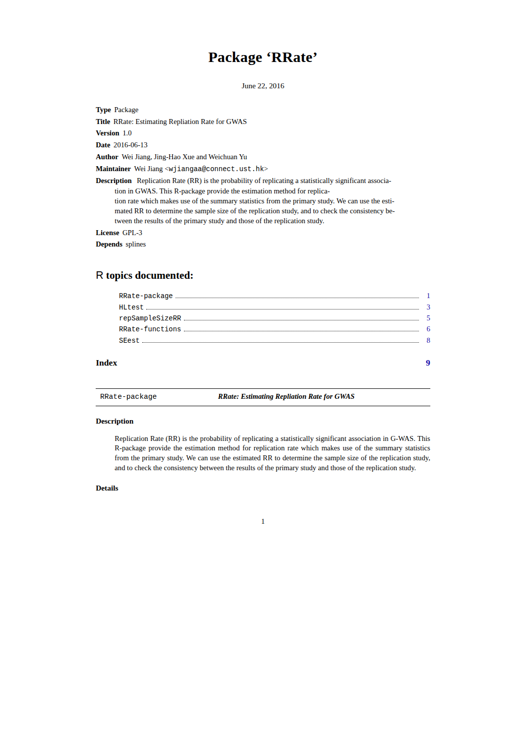Package ‘RRate’
June 22, 2016
Type
Package
Title
RRate: Estimating Repliation Rate for GWAS
Version
1.0
Date
2016-06-13
Author
Wei Jiang, Jing-Hao Xue and Weichuan Yu
Maintainer
Wei Jiang <wjiangaa@connect.ust.hk>
Description
Replication Rate (RR) is the probability of replicating a statistically significant associa-
tion in GWAS. This R-package provide the estimation method for replica-
tion rate which makes use of the summary statistics from the primary study. We can use the esti-
mated RR to determine the sample size of the replication study, and to check the consistency be-
tween the results of the primary study and those of the replication study.
License
GPL-3
Depends
splines
R topics documented:
RRate-package 1
HLtest 3
repSampleSizeRR 5
RRate-functions 6
SEest 8
Index 9
RRate-package RRate: Estimating Repliation Rate for GWAS
Description
Replication Rate (RR) is the probability of replicating a statistically significant association in G-WAS. This R-package provide the estimation method for replication rate which makes use of the summary statistics from the primary study. We can use the estimated RR to determine the sample size of the replication study, and to check the consistency between the results of the primary study and those of the replication study.
Details
1